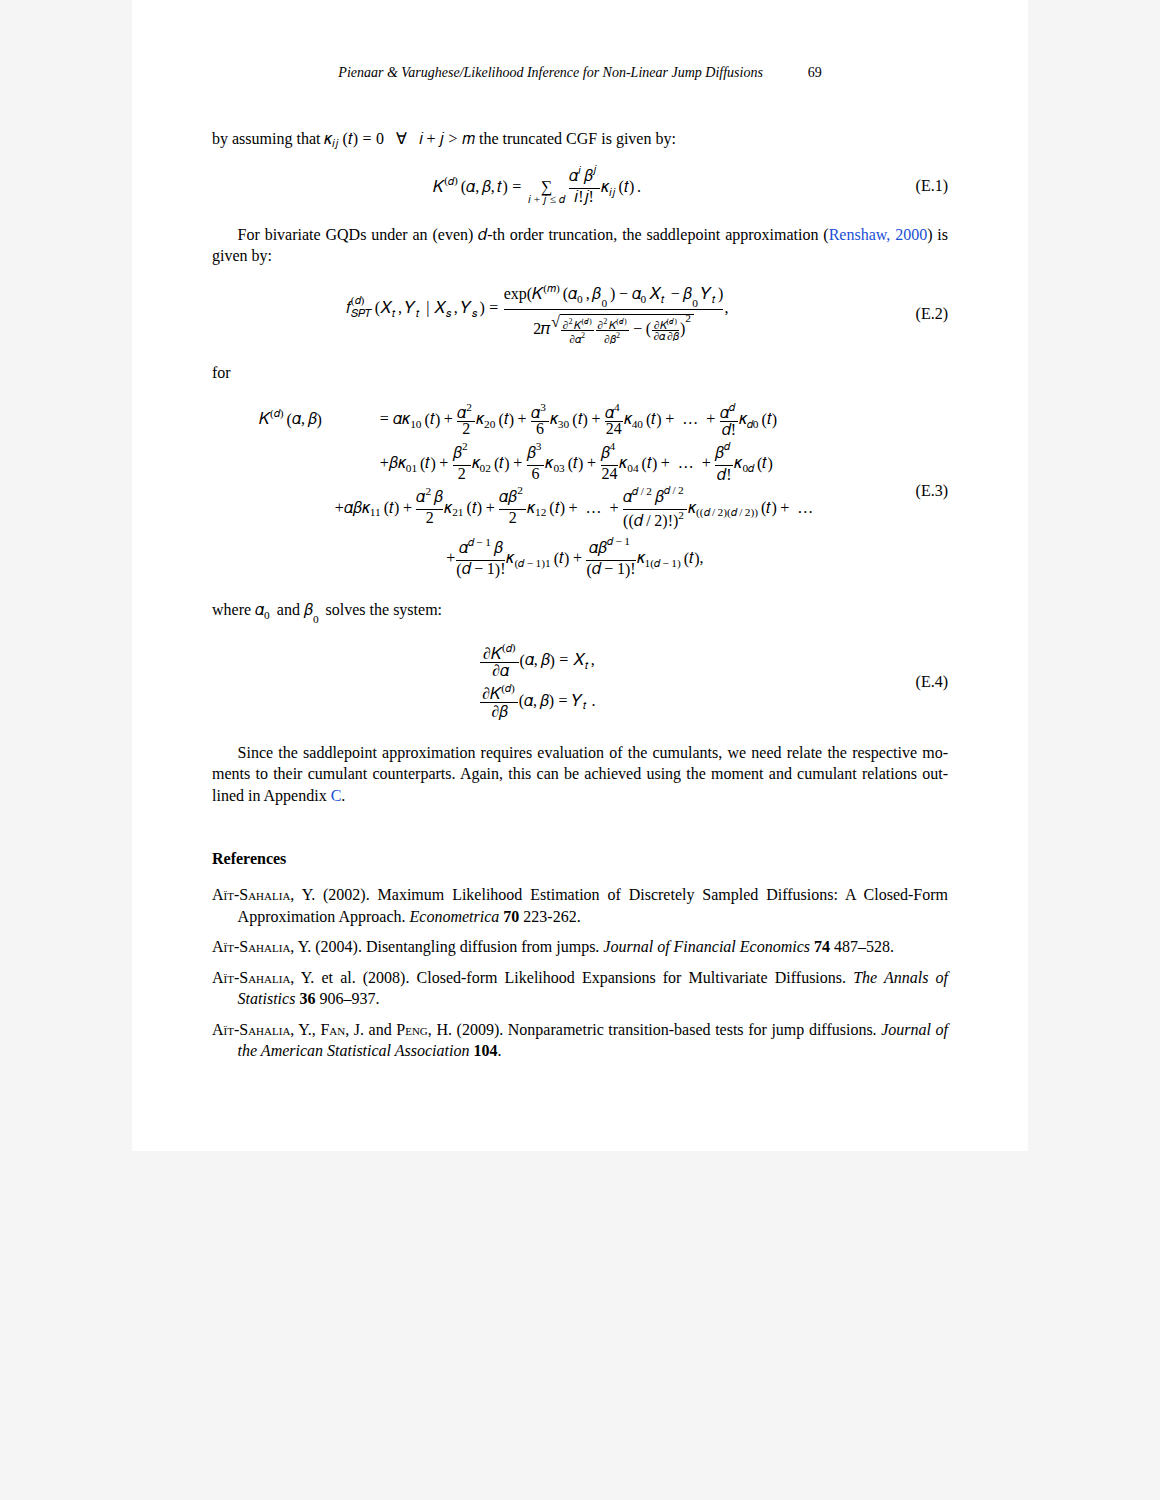Pienaar & Varughese/Likelihood Inference for Non-Linear Jump Diffusions 69
by assuming that κij(t)=0 ∀ i+j>m the truncated CGF is given by:
K(d) (α,β,t) = ∑ i+j≤d αiβj i!j! κij(t).
(E.1)
For bivariate GQDs under an (even) d-th order truncation, the saddlepoint approximation (Renshaw, 2000) is given by:
fSPT(d) (Xt,Yt |Xs,Ys) = exp⁡( K(m) (α0,β0) −α0Xt −β0Yt ) 2π ∂2K(d) ∂α2 ∂2K(d) ∂β2 − ( ∂K(d) ∂α∂β ) 2 ,
(E.2)
for
K(d)(α,β) = ακ10(t) +α22κ20(t) +α36κ30(t) +α424κ40(t) +… +αdd!κd0(t) +βκ01(t) +β22κ02(t) +β36κ03(t) +β424κ04(t) +… +βdd!κ0d(t) +αβκ11(t) +α2β2κ21(t) +αβ22κ12(t) +… + αd/2βd/2 ((d/2)!)2 κ((d/2)(d/2))(t) +… + αd−1β (d−1)! κ(d−1)1(t) + αβd−1 (d−1)! κ1(d−1)(t),
(E.3)
where α0 and β0 solves the system:
∂K(d) ∂α (α,β)=Xt, ∂K(d) ∂β (α,β)=Yt.
(E.4)
Since the saddlepoint approximation requires evaluation of the cumulants, we need relate the respective moments to their cumulant counterparts. Again, this can be achieved using the moment and cumulant relations outlined in Appendix C.
References
Aït-Sahalia, Y. (2002). Maximum Likelihood Estimation of Discretely Sampled Diffusions: A Closed-Form Approximation Approach. Econometrica 70 223-262.
Aït-Sahalia, Y. (2004). Disentangling diffusion from jumps. Journal of Financial Economics 74 487–528.
Aït-Sahalia, Y. et al. (2008). Closed-form Likelihood Expansions for Multivariate Diffusions. The Annals of Statistics 36 906–937.
Aït-Sahalia, Y., Fan, J. and Peng, H. (2009). Nonparametric transition-based tests for jump diffusions. Journal of the American Statistical Association 104.